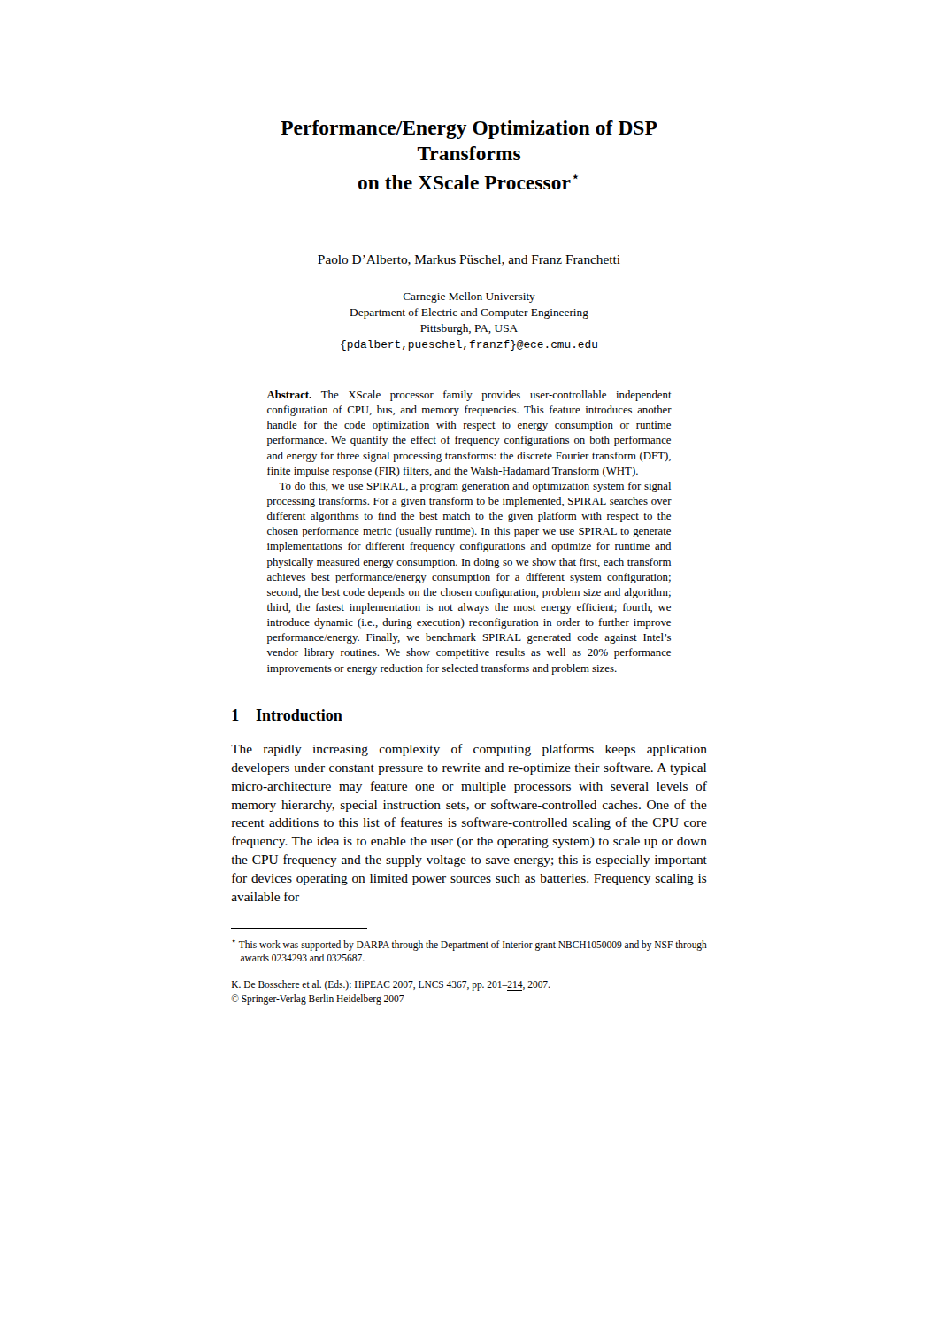Performance/Energy Optimization of DSP Transforms
on the XScale Processor⋆
Paolo D’Alberto, Markus Püschel, and Franz Franchetti
Carnegie Mellon University
Department of Electric and Computer Engineering
Pittsburgh, PA, USA
{pdalbert,pueschel,franzf}@ece.cmu.edu
Abstract. The XScale processor family provides user-controllable independent configuration of CPU, bus, and memory frequencies. This feature introduces another handle for the code optimization with respect to energy consumption or runtime performance. We quantify the effect of frequency configurations on both performance and energy for three signal processing transforms: the discrete Fourier transform (DFT), finite impulse response (FIR) filters, and the Walsh-Hadamard Transform (WHT).
To do this, we use SPIRAL, a program generation and optimization system for signal processing transforms. For a given transform to be implemented, SPIRAL searches over different algorithms to find the best match to the given platform with respect to the chosen performance metric (usually runtime). In this paper we use SPIRAL to generate implementations for different frequency configurations and optimize for runtime and physically measured energy consumption. In doing so we show that first, each transform achieves best performance/energy consumption for a different system configuration; second, the best code depends on the chosen configuration, problem size and algorithm; third, the fastest implementation is not always the most energy efficient; fourth, we introduce dynamic (i.e., during execution) reconfiguration in order to further improve performance/energy. Finally, we benchmark SPIRAL generated code against Intel’s vendor library routines. We show competitive results as well as 20% performance improvements or energy reduction for selected transforms and problem sizes.
1 Introduction
The rapidly increasing complexity of computing platforms keeps application developers under constant pressure to rewrite and re-optimize their software. A typical micro-architecture may feature one or multiple processors with several levels of memory hierarchy, special instruction sets, or software-controlled caches. One of the recent additions to this list of features is software-controlled scaling of the CPU core frequency. The idea is to enable the user (or the operating system) to scale up or down the CPU frequency and the supply voltage to save energy; this is especially important for devices operating on limited power sources such as batteries. Frequency scaling is available for
⋆ This work was supported by DARPA through the Department of Interior grant NBCH1050009 and by NSF through awards 0234293 and 0325687.
K. De Bosschere et al. (Eds.): HiPEAC 2007, LNCS 4367, pp. 201–214, 2007.
© Springer-Verlag Berlin Heidelberg 2007